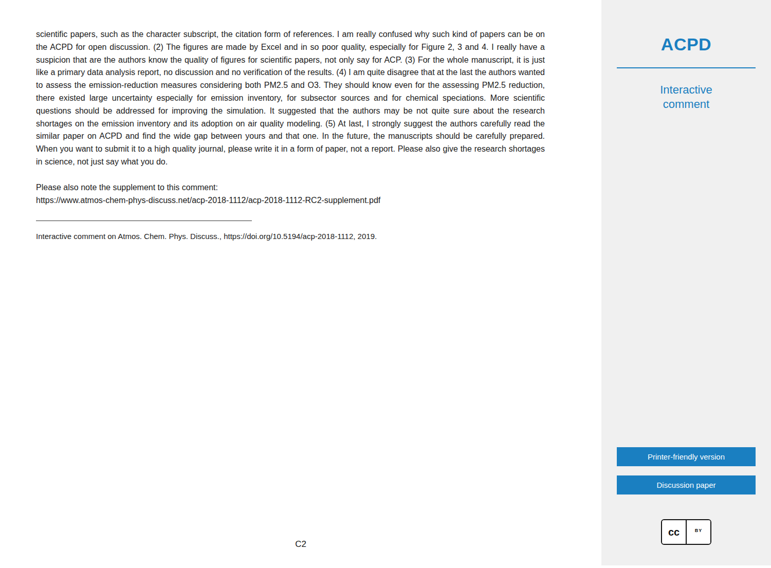ACPD
Interactive
comment
Printer-friendly version Discussion paper
cc ⓘ BY
scientific papers, such as the character subscript, the citation form of references. I am really confused why such kind of papers can be on the ACPD for open discussion. (2) The figures are made by Excel and in so poor quality, especially for Figure 2, 3 and 4. I really have a suspicion that are the authors know the quality of figures for scientific papers, not only say for ACP. (3) For the whole manuscript, it is just like a primary data analysis report, no discussion and no verification of the results. (4) I am quite disagree that at the last the authors wanted to assess the emission-reduction measures considering both PM2.5 and O3. They should know even for the assessing PM2.5 reduction, there existed large uncertainty especially for emission inventory, for subsector sources and for chemical speciations. More scientific questions should be addressed for improving the simulation. It suggested that the authors may be not quite sure about the research shortages on the emission inventory and its adoption on air quality modeling. (5) At last, I strongly suggest the authors carefully read the similar paper on ACPD and find the wide gap between yours and that one. In the future, the manuscripts should be carefully prepared. When you want to submit it to a high quality journal, please write it in a form of paper, not a report. Please also give the research shortages in science, not just say what you do.
Please also note the supplement to this comment:
https://www.atmos-chem-phys-discuss.net/acp-2018-1112/acp-2018-1112-RC2-supplement.pdf
Interactive comment on Atmos. Chem. Phys. Discuss., https://doi.org/10.5194/acp-2018-1112, 2019.
C2